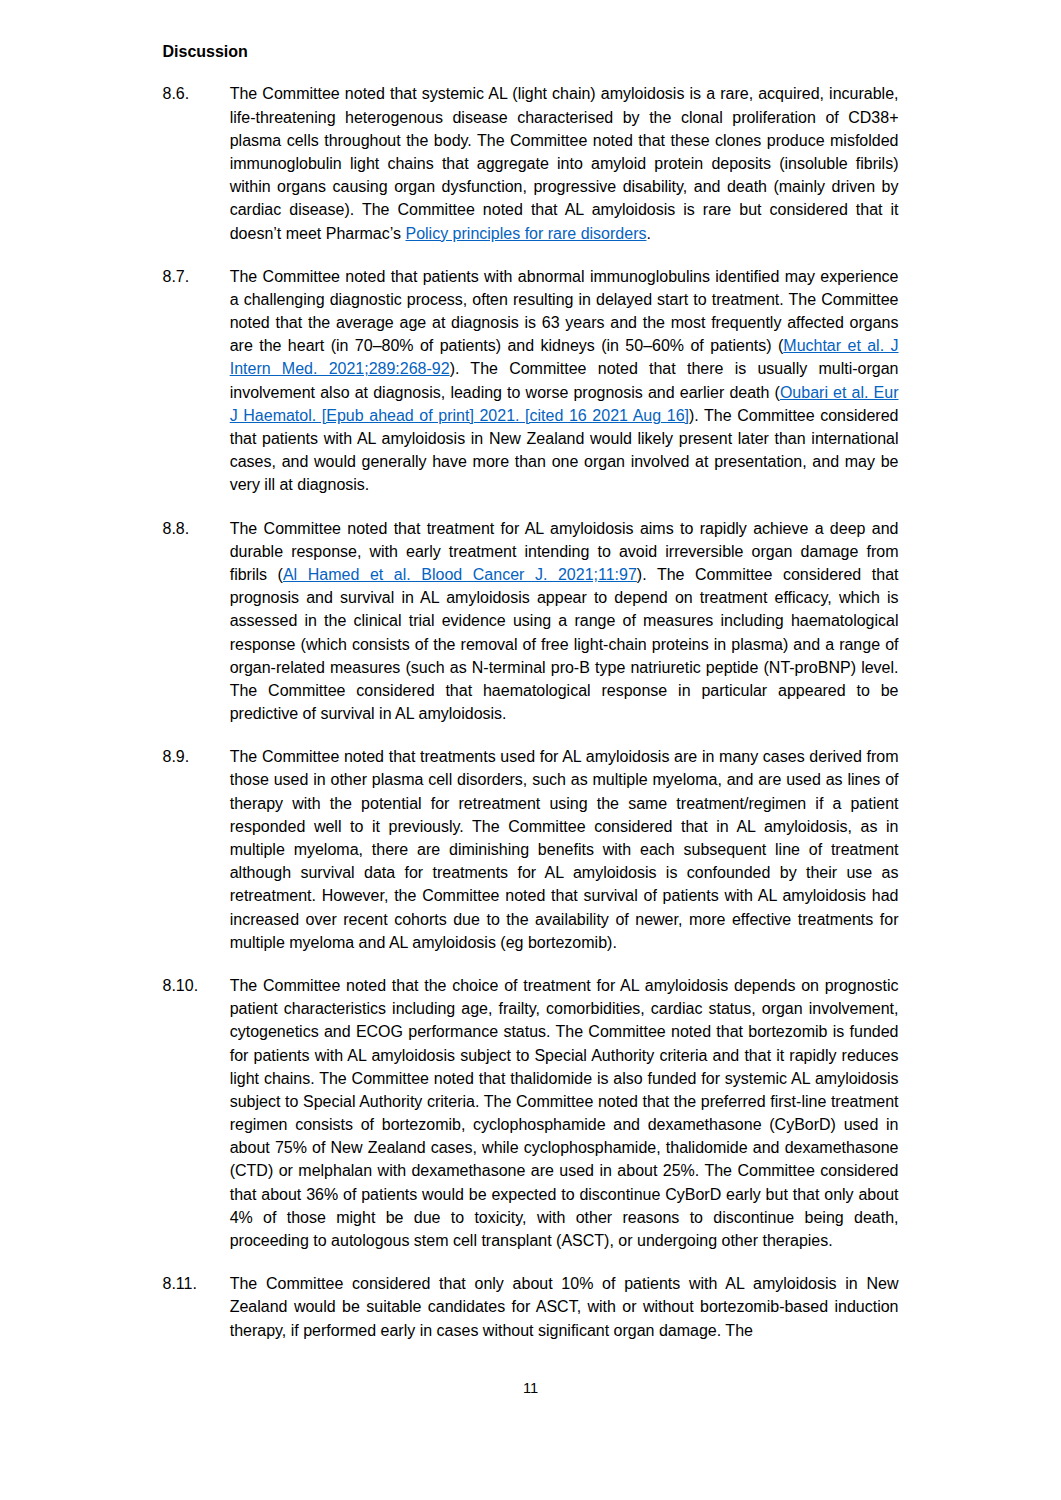Discussion
8.6. The Committee noted that systemic AL (light chain) amyloidosis is a rare, acquired, incurable, life-threatening heterogenous disease characterised by the clonal proliferation of CD38+ plasma cells throughout the body. The Committee noted that these clones produce misfolded immunoglobulin light chains that aggregate into amyloid protein deposits (insoluble fibrils) within organs causing organ dysfunction, progressive disability, and death (mainly driven by cardiac disease). The Committee noted that AL amyloidosis is rare but considered that it doesn’t meet Pharmac’s Policy principles for rare disorders.
8.7. The Committee noted that patients with abnormal immunoglobulins identified may experience a challenging diagnostic process, often resulting in delayed start to treatment. The Committee noted that the average age at diagnosis is 63 years and the most frequently affected organs are the heart (in 70–80% of patients) and kidneys (in 50–60% of patients) (Muchtar et al. J Intern Med. 2021;289:268-92). The Committee noted that there is usually multi-organ involvement also at diagnosis, leading to worse prognosis and earlier death (Oubari et al. Eur J Haematol. [Epub ahead of print] 2021. [cited 16 2021 Aug 16]). The Committee considered that patients with AL amyloidosis in New Zealand would likely present later than international cases, and would generally have more than one organ involved at presentation, and may be very ill at diagnosis.
8.8. The Committee noted that treatment for AL amyloidosis aims to rapidly achieve a deep and durable response, with early treatment intending to avoid irreversible organ damage from fibrils (Al Hamed et al. Blood Cancer J. 2021;11:97). The Committee considered that prognosis and survival in AL amyloidosis appear to depend on treatment efficacy, which is assessed in the clinical trial evidence using a range of measures including haematological response (which consists of the removal of free light-chain proteins in plasma) and a range of organ-related measures (such as N-terminal pro-B type natriuretic peptide (NT-proBNP) level. The Committee considered that haematological response in particular appeared to be predictive of survival in AL amyloidosis.
8.9. The Committee noted that treatments used for AL amyloidosis are in many cases derived from those used in other plasma cell disorders, such as multiple myeloma, and are used as lines of therapy with the potential for retreatment using the same treatment/regimen if a patient responded well to it previously. The Committee considered that in AL amyloidosis, as in multiple myeloma, there are diminishing benefits with each subsequent line of treatment although survival data for treatments for AL amyloidosis is confounded by their use as retreatment. However, the Committee noted that survival of patients with AL amyloidosis had increased over recent cohorts due to the availability of newer, more effective treatments for multiple myeloma and AL amyloidosis (eg bortezomib).
8.10. The Committee noted that the choice of treatment for AL amyloidosis depends on prognostic patient characteristics including age, frailty, comorbidities, cardiac status, organ involvement, cytogenetics and ECOG performance status. The Committee noted that bortezomib is funded for patients with AL amyloidosis subject to Special Authority criteria and that it rapidly reduces light chains. The Committee noted that thalidomide is also funded for systemic AL amyloidosis subject to Special Authority criteria. The Committee noted that the preferred first-line treatment regimen consists of bortezomib, cyclophosphamide and dexamethasone (CyBorD) used in about 75% of New Zealand cases, while cyclophosphamide, thalidomide and dexamethasone (CTD) or melphalan with dexamethasone are used in about 25%. The Committee considered that about 36% of patients would be expected to discontinue CyBorD early but that only about 4% of those might be due to toxicity, with other reasons to discontinue being death, proceeding to autologous stem cell transplant (ASCT), or undergoing other therapies.
8.11. The Committee considered that only about 10% of patients with AL amyloidosis in New Zealand would be suitable candidates for ASCT, with or without bortezomib-based induction therapy, if performed early in cases without significant organ damage. The
11